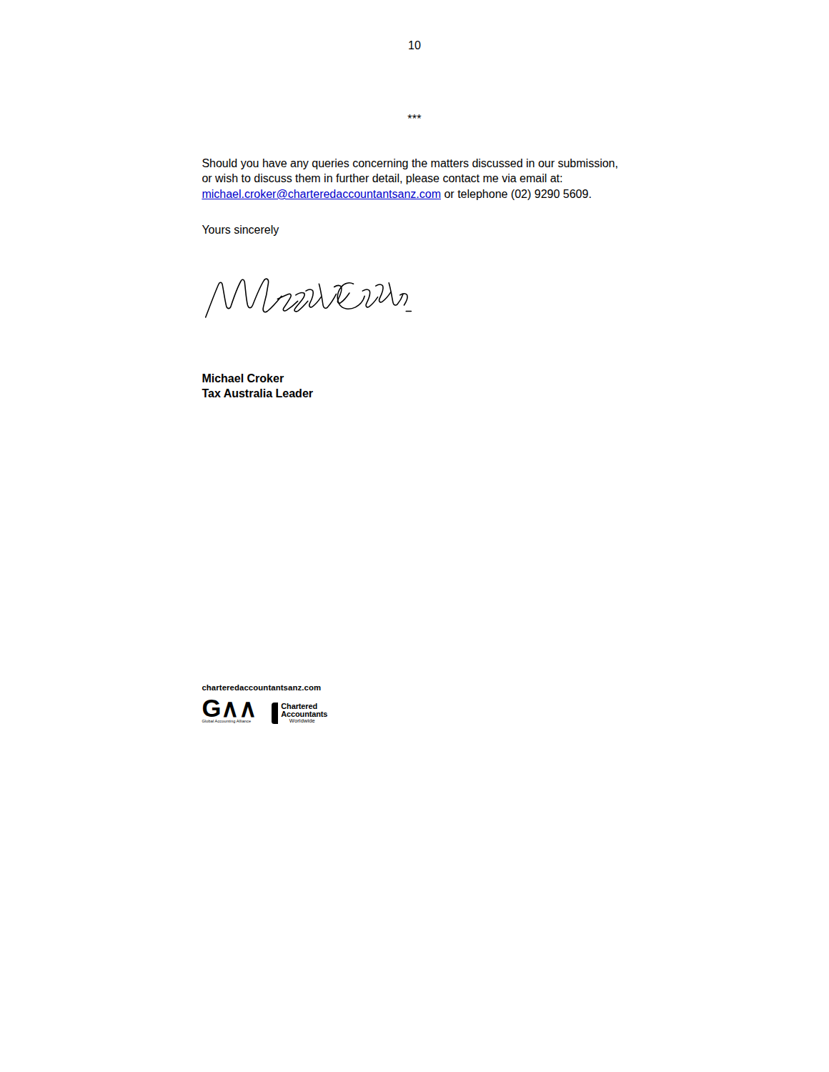10
***
Should you have any queries concerning the matters discussed in our submission, or wish to discuss them in further detail, please contact me via email at: michael.croker@charteredaccountantsanz.com or telephone (02) 9290 5609.
Yours sincerely
Michael Croker
Tax Australia Leader
charteredaccountantsanz.com
G∧∧
Global Accounting Alliance
Chartered
Accountants
Worldwide